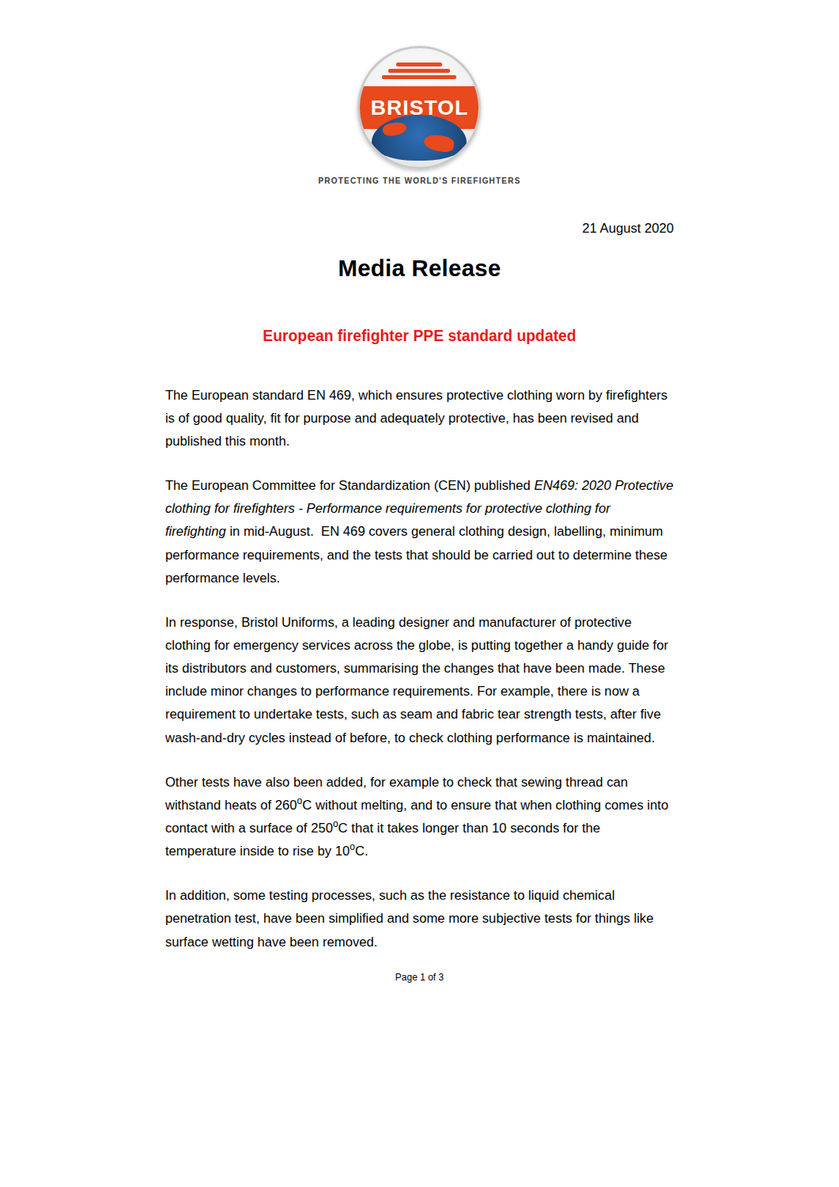BRISTOL
PROTECTING THE WORLD'S FIREFIGHTERS
21 August 2020
Media Release
European firefighter PPE standard updated
The European standard EN 469, which ensures protective clothing worn by firefighters is of good quality, fit for purpose and adequately protective, has been revised and published this month.
The European Committee for Standardization (CEN) published EN469: 2020 Protective clothing for firefighters - Performance requirements for protective clothing for firefighting in mid-August. EN 469 covers general clothing design, labelling, minimum performance requirements, and the tests that should be carried out to determine these performance levels.
In response, Bristol Uniforms, a leading designer and manufacturer of protective clothing for emergency services across the globe, is putting together a handy guide for its distributors and customers, summarising the changes that have been made. These include minor changes to performance requirements. For example, there is now a requirement to undertake tests, such as seam and fabric tear strength tests, after five wash-and-dry cycles instead of before, to check clothing performance is maintained.
Other tests have also been added, for example to check that sewing thread can withstand heats of 260oC without melting, and to ensure that when clothing comes into contact with a surface of 250oC that it takes longer than 10 seconds for the temperature inside to rise by 10oC.
In addition, some testing processes, such as the resistance to liquid chemical penetration test, have been simplified and some more subjective tests for things like surface wetting have been removed.
Page 1 of 3